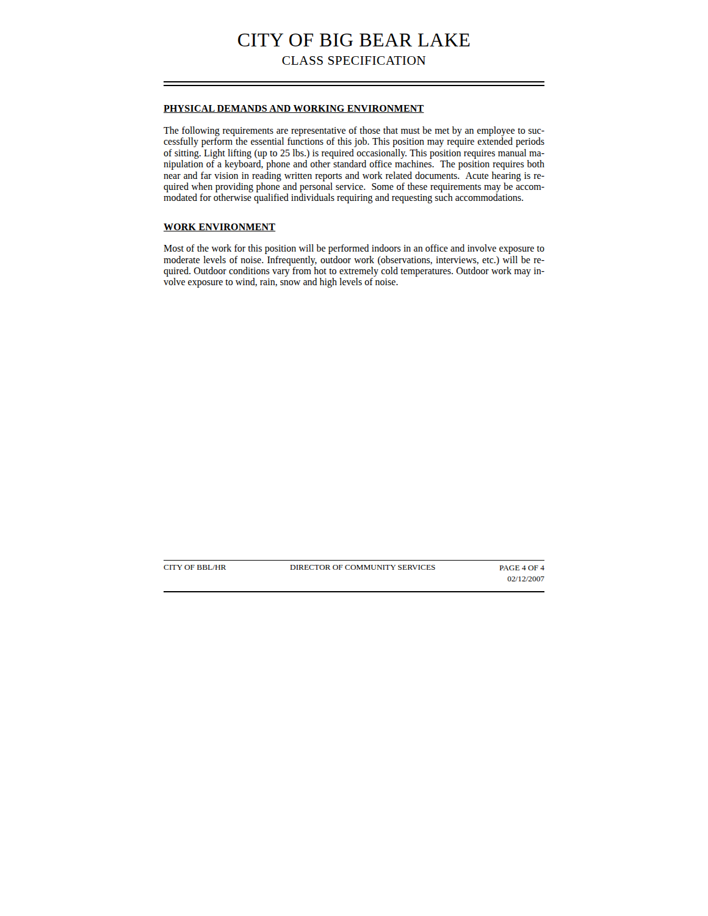CITY OF BIG BEAR LAKE
CLASS SPECIFICATION
PHYSICAL DEMANDS AND WORKING ENVIRONMENT
The following requirements are representative of those that must be met by an employee to successfully perform the essential functions of this job. This position may require extended periods of sitting. Light lifting (up to 25 lbs.) is required occasionally. This position requires manual manipulation of a keyboard, phone and other standard office machines. The position requires both near and far vision in reading written reports and work related documents. Acute hearing is required when providing phone and personal service. Some of these requirements may be accommodated for otherwise qualified individuals requiring and requesting such accommodations.
WORK ENVIRONMENT
Most of the work for this position will be performed indoors in an office and involve exposure to moderate levels of noise. Infrequently, outdoor work (observations, interviews, etc.) will be required. Outdoor conditions vary from hot to extremely cold temperatures. Outdoor work may involve exposure to wind, rain, snow and high levels of noise.
CITY OF BBL/HR
DIRECTOR OF COMMUNITY SERVICES
PAGE 4 OF 4
02/12/2007